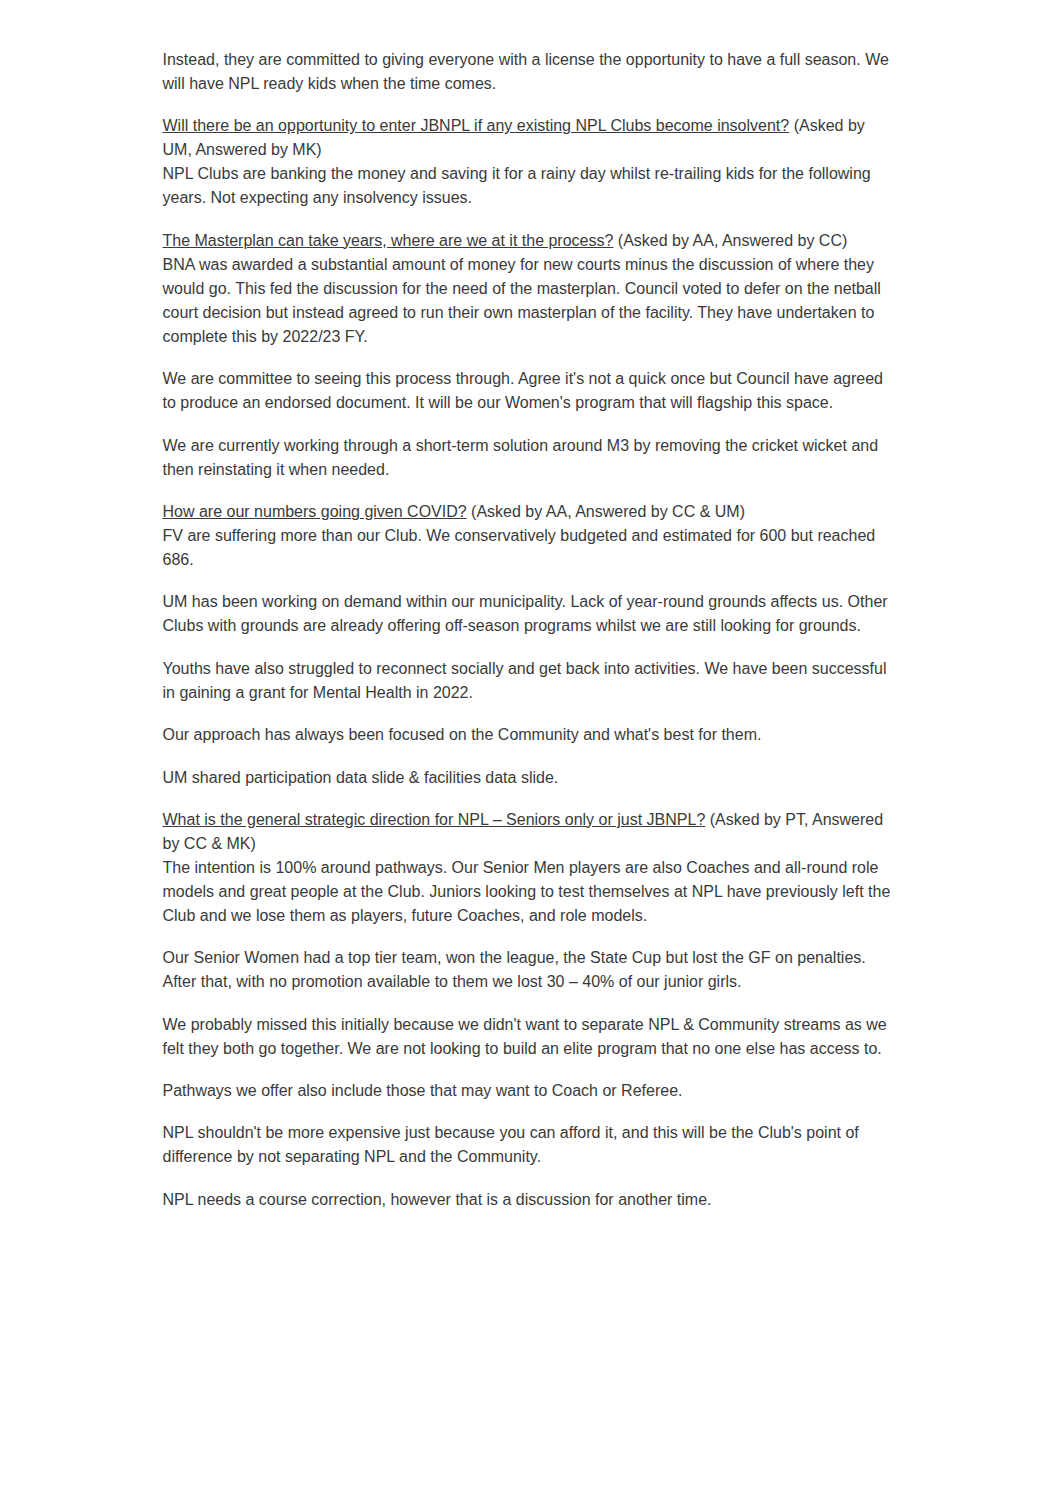Instead, they are committed to giving everyone with a license the opportunity to have a full season. We will have NPL ready kids when the time comes.
Will there be an opportunity to enter JBNPL if any existing NPL Clubs become insolvent? (Asked by UM, Answered by MK)
NPL Clubs are banking the money and saving it for a rainy day whilst re-trailing kids for the following years. Not expecting any insolvency issues.
The Masterplan can take years, where are we at it the process? (Asked by AA, Answered by CC)
BNA was awarded a substantial amount of money for new courts minus the discussion of where they would go. This fed the discussion for the need of the masterplan. Council voted to defer on the netball court decision but instead agreed to run their own masterplan of the facility. They have undertaken to complete this by 2022/23 FY.
We are committee to seeing this process through. Agree it's not a quick once but Council have agreed to produce an endorsed document. It will be our Women's program that will flagship this space.
We are currently working through a short-term solution around M3 by removing the cricket wicket and then reinstating it when needed.
How are our numbers going given COVID? (Asked by AA, Answered by CC & UM)
FV are suffering more than our Club. We conservatively budgeted and estimated for 600 but reached 686.
UM has been working on demand within our municipality. Lack of year-round grounds affects us. Other Clubs with grounds are already offering off-season programs whilst we are still looking for grounds.
Youths have also struggled to reconnect socially and get back into activities. We have been successful in gaining a grant for Mental Health in 2022.
Our approach has always been focused on the Community and what's best for them.
UM shared participation data slide & facilities data slide.
What is the general strategic direction for NPL – Seniors only or just JBNPL? (Asked by PT, Answered by CC & MK)
The intention is 100% around pathways. Our Senior Men players are also Coaches and all-round role models and great people at the Club. Juniors looking to test themselves at NPL have previously left the Club and we lose them as players, future Coaches, and role models.
Our Senior Women had a top tier team, won the league, the State Cup but lost the GF on penalties. After that, with no promotion available to them we lost 30 – 40% of our junior girls.
We probably missed this initially because we didn't want to separate NPL & Community streams as we felt they both go together. We are not looking to build an elite program that no one else has access to.
Pathways we offer also include those that may want to Coach or Referee.
NPL shouldn't be more expensive just because you can afford it, and this will be the Club's point of difference by not separating NPL and the Community.
NPL needs a course correction, however that is a discussion for another time.